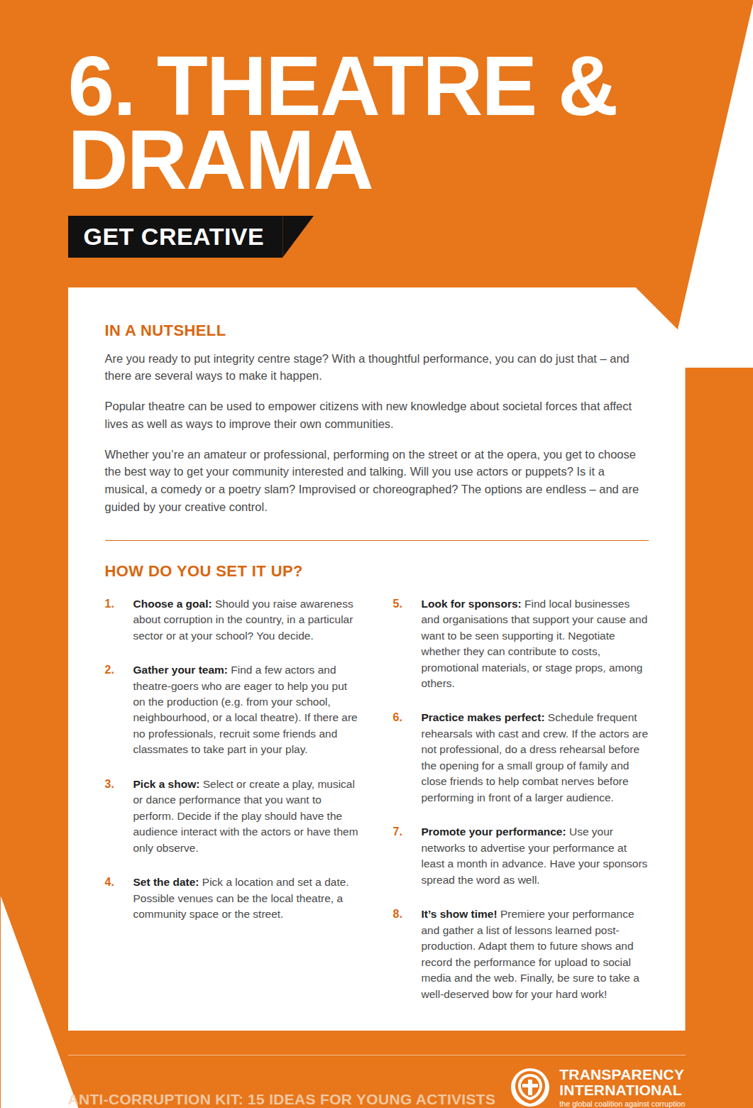6. Theatre &Drama
Get Creative
In a Nutshell
Are you ready to put integrity centre stage? With a thoughtful performance, you can do just that – and there are several ways to make it happen.
Popular theatre can be used to empower citizens with new knowledge about societal forces that affect lives as well as ways to improve their own communities.
Whether you’re an amateur or professional, performing on the street or at the opera, you get to choose the best way to get your community interested and talking. Will you use actors or puppets? Is it a musical, a comedy or a poetry slam? Improvised or choreographed? The options are endless – and are guided by your creative control.
How do you set it up?
1. Choose a goal: Should you raise awareness about corruption in the country, in a particular sector or at your school? You decide.
2. Gather your team: Find a few actors and theatre-goers who are eager to help you put on the production (e.g. from your school, neighbourhood, or a local theatre). If there are no professionals, recruit some friends and classmates to take part in your play.
3. Pick a show: Select or create a play, musical or dance performance that you want to perform. Decide if the play should have the audience interact with the actors or have them only observe.
4. Set the date: Pick a location and set a date. Possible venues can be the local theatre, a community space or the street.
5. Look for sponsors: Find local businesses and organisations that support your cause and want to be seen supporting it. Negotiate whether they can contribute to costs, promotional materials, or stage props, among others.
6. Practice makes perfect: Schedule frequent rehearsals with cast and crew. If the actors are not professional, do a dress rehearsal before the opening for a small group of family and close friends to help combat nerves before performing in front of a larger audience.
7. Promote your performance: Use your networks to advertise your performance at least a month in advance. Have your sponsors spread the word as well.
8. It’s show time! Premiere your performance and gather a list of lessons learned post-production. Adapt them to future shows and record the performance for upload to social media and the web. Finally, be sure to take a well-deserved bow for your hard work!
Anti-Corruption Kit: 15 Ideas for Young Activists
Transparency International the global coalition against corruption